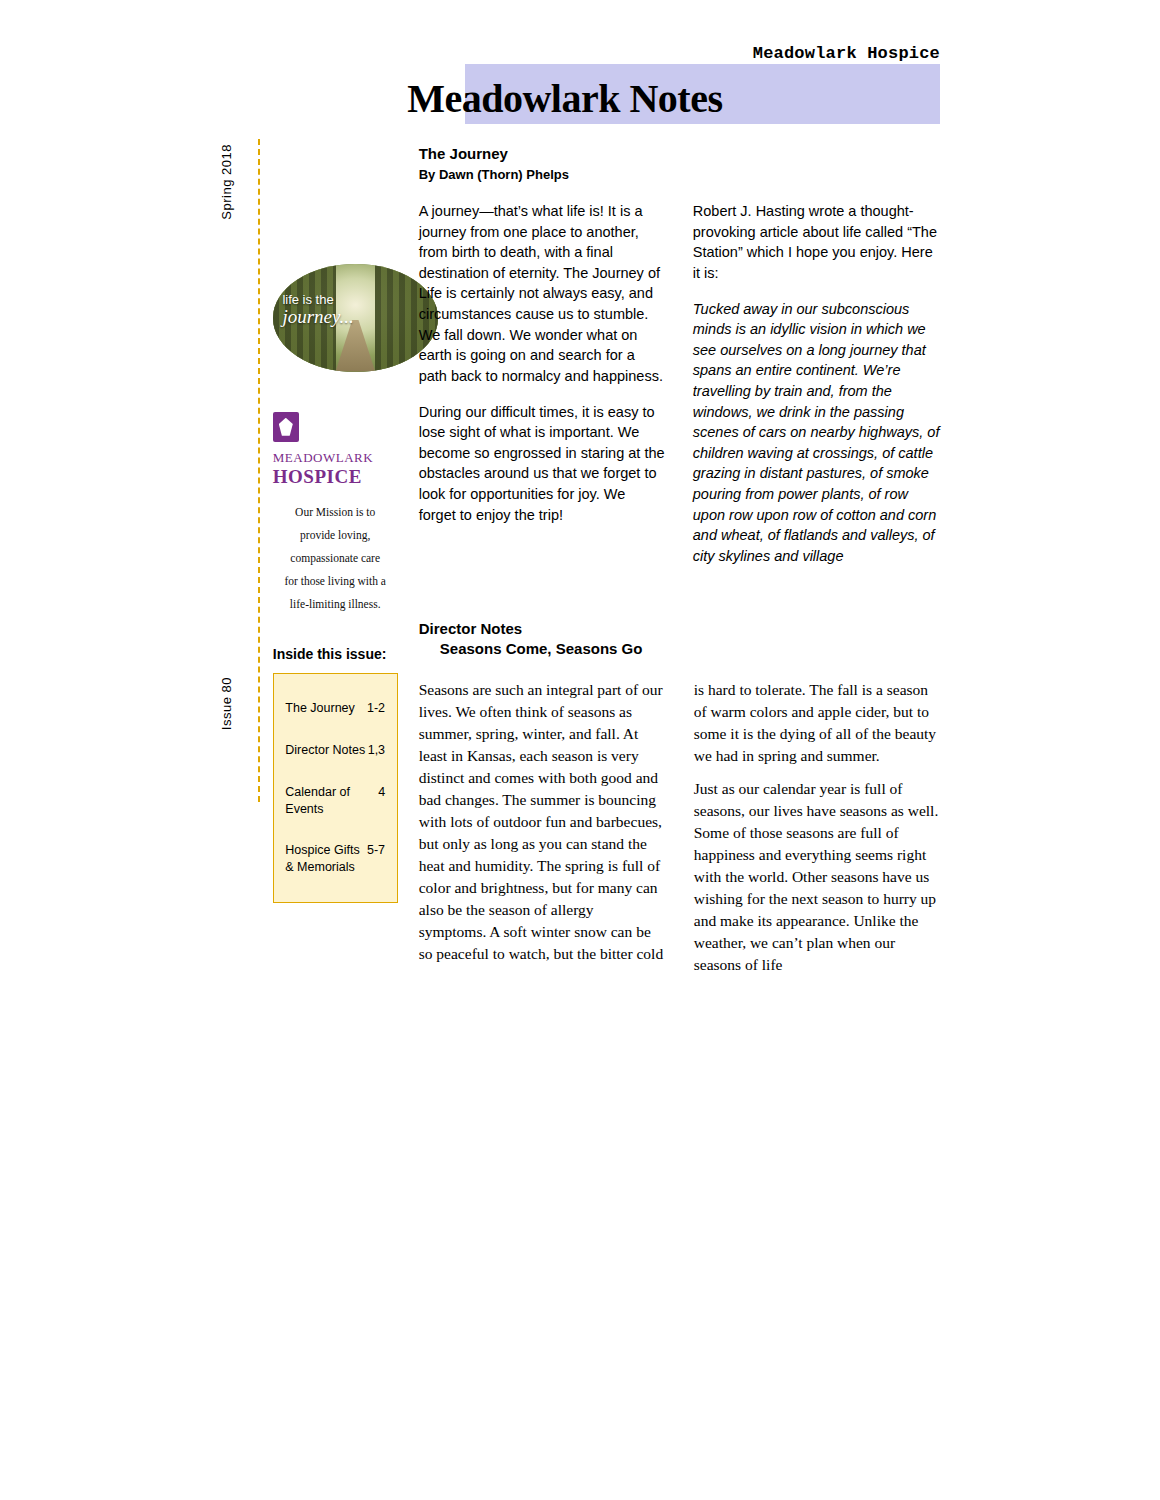Meadowlark Hospice
Meadowlark Notes
Spring 2018
Issue 80
life is thejourney...
MEADOWLARK
HOSPICE
Our Mission is to
provide loving,
compassionate care
for those living with a
life-limiting illness.
Inside this issue:
| The Journey | 1-2 |
| Director Notes | 1,3 |
| Calendar of Events | 4 |
| Hospice Gifts & Memorials | 5-7 |
The Journey
By Dawn (Thorn) Phelps
A journey—that’s what life is! It is a journey from one place to another, from birth to death, with a final destination of eternity. The Journey of Life is certainly not always easy, and circumstances cause us to stumble. We fall down. We wonder what on earth is going on and search for a path back to normalcy and happiness.
During our difficult times, it is easy to lose sight of what is important. We become so engrossed in staring at the obstacles around us that we forget to look for opportunities for joy. We forget to enjoy the trip!
Robert J. Hasting wrote a thought-provoking article about life called “The Station” which I hope you enjoy. Here it is:
Tucked away in our subconscious minds is an idyllic vision in which we see ourselves on a long journey that spans an entire continent. We’re travelling by train and, from the windows, we drink in the passing scenes of cars on nearby highways, of children waving at crossings, of cattle grazing in distant pastures, of smoke pouring from power plants, of row upon row upon row of cotton and corn and wheat, of flatlands and valleys, of city skylines and village
Director Notes
Seasons Come, Seasons Go
Seasons are such an integral part of our lives. We often think of seasons as summer, spring, winter, and fall. At least in Kansas, each season is very distinct and comes with both good and bad changes. The summer is bouncing with lots of outdoor fun and barbecues, but only as long as you can stand the heat and humidity. The spring is full of color and brightness, but for many can also be the season of allergy symptoms. A soft winter snow can be so peaceful to watch, but the bitter cold is hard to tolerate. The fall is a season of warm colors and apple cider, but to some it is the dying of all of the beauty we had in spring and summer.
Just as our calendar year is full of seasons, our lives have seasons as well. Some of those seasons are full of happiness and everything seems right with the world. Other seasons have us wishing for the next season to hurry up and make its appearance. Unlike the weather, we can’t plan when our seasons of life